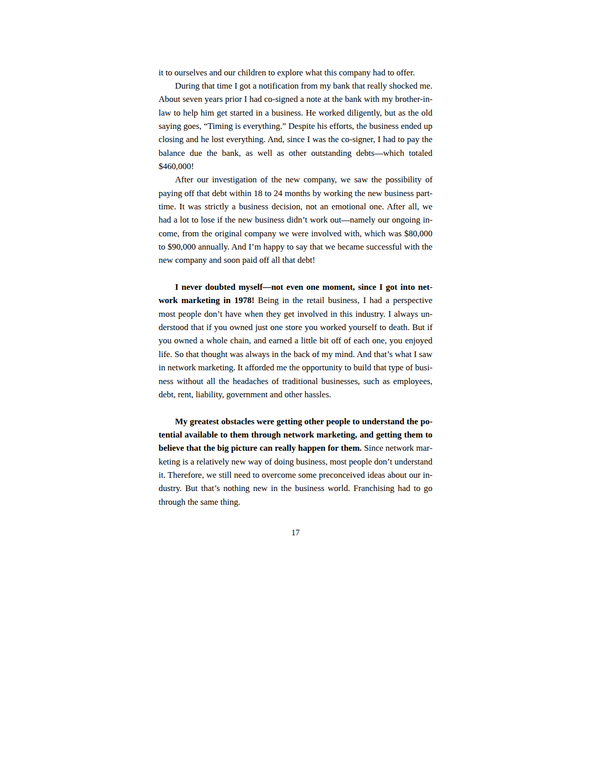it to ourselves and our children to explore what this company had to offer.
During that time I got a notification from my bank that really shocked me. About seven years prior I had co-signed a note at the bank with my brother-in-law to help him get started in a business. He worked diligently, but as the old saying goes, “Timing is everything.” Despite his efforts, the business ended up closing and he lost everything. And, since I was the co-signer, I had to pay the balance due the bank, as well as other outstanding debts—which totaled $460,000!
After our investigation of the new company, we saw the possibility of paying off that debt within 18 to 24 months by working the new business part-time. It was strictly a business decision, not an emotional one. After all, we had a lot to lose if the new business didn’t work out—namely our ongoing income, from the original company we were involved with, which was $80,000 to $90,000 annually. And I’m happy to say that we became successful with the new company and soon paid off all that debt!
I never doubted myself—not even one moment, since I got into network marketing in 1978! Being in the retail business, I had a perspective most people don’t have when they get involved in this industry. I always understood that if you owned just one store you worked yourself to death. But if you owned a whole chain, and earned a little bit off of each one, you enjoyed life. So that thought was always in the back of my mind. And that’s what I saw in network marketing. It afforded me the opportunity to build that type of business without all the headaches of traditional businesses, such as employees, debt, rent, liability, government and other hassles.
My greatest obstacles were getting other people to understand the potential available to them through network marketing, and getting them to believe that the big picture can really happen for them. Since network marketing is a relatively new way of doing business, most people don’t understand it. Therefore, we still need to overcome some preconceived ideas about our industry. But that’s nothing new in the business world. Franchising had to go through the same thing.
17